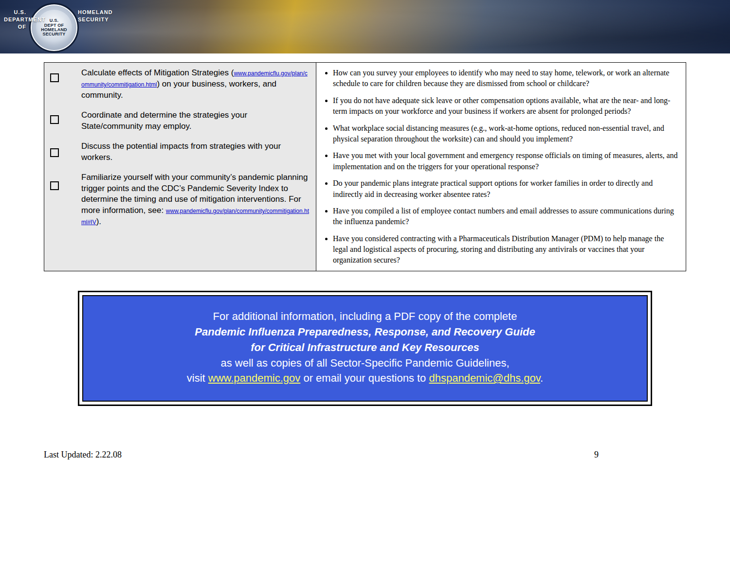U.S.
DEPT OF
HOMELAND
SECURITY
U.S.
DEPARTMENT
OF
HOMELAND
SECURITY
| | Calculate effects of Mitigation Strategies ( www.pandemicflu.gov/plan/community/commitigation.html ) on your business, workers, and community. Coordinate and determine the strategies your State/community may employ. Discuss the potential impacts from strategies with your workers. Familiarize yourself with your community’s pandemic planning trigger points and the CDC’s Pandemic Severity Index to determine the timing and use of mitigation interventions. For more information, see: www.pandemicflu.gov/plan/community/commitigation.html#IV ). | How can you survey your employees to identify who may need to stay home, telework, or work an alternate schedule to care for children because they are dismissed from school or childcare? If you do not have adequate sick leave or other compensation options available, what are the near- and long-term impacts on your workforce and your business if workers are absent for prolonged periods? What workplace social distancing measures (e.g., work-at-home options, reduced non-essential travel, and physical separation throughout the worksite) can and should you implement? Have you met with your local government and emergency response officials on timing of measures, alerts, and implementation and on the triggers for your operational response? Do your pandemic plans integrate practical support options for worker families in order to directly and indirectly aid in decreasing worker absentee rates? Have you compiled a list of employee contact numbers and email addresses to assure communications during the influenza pandemic? Have you considered contracting with a Pharmaceuticals Distribution Manager (PDM) to help manage the legal and logistical aspects of procuring, storing and distributing any antivirals or vaccines that your organization secures? |
For additional information, including a PDF copy of the complete
Pandemic Influenza Preparedness, Response, and Recovery Guide
for Critical Infrastructure and Key Resources
as well as copies of all Sector-Specific Pandemic Guidelines,
visit www.pandemic.gov or email your questions to dhspandemic@dhs.gov.
Last Updated: 2.22.08
9